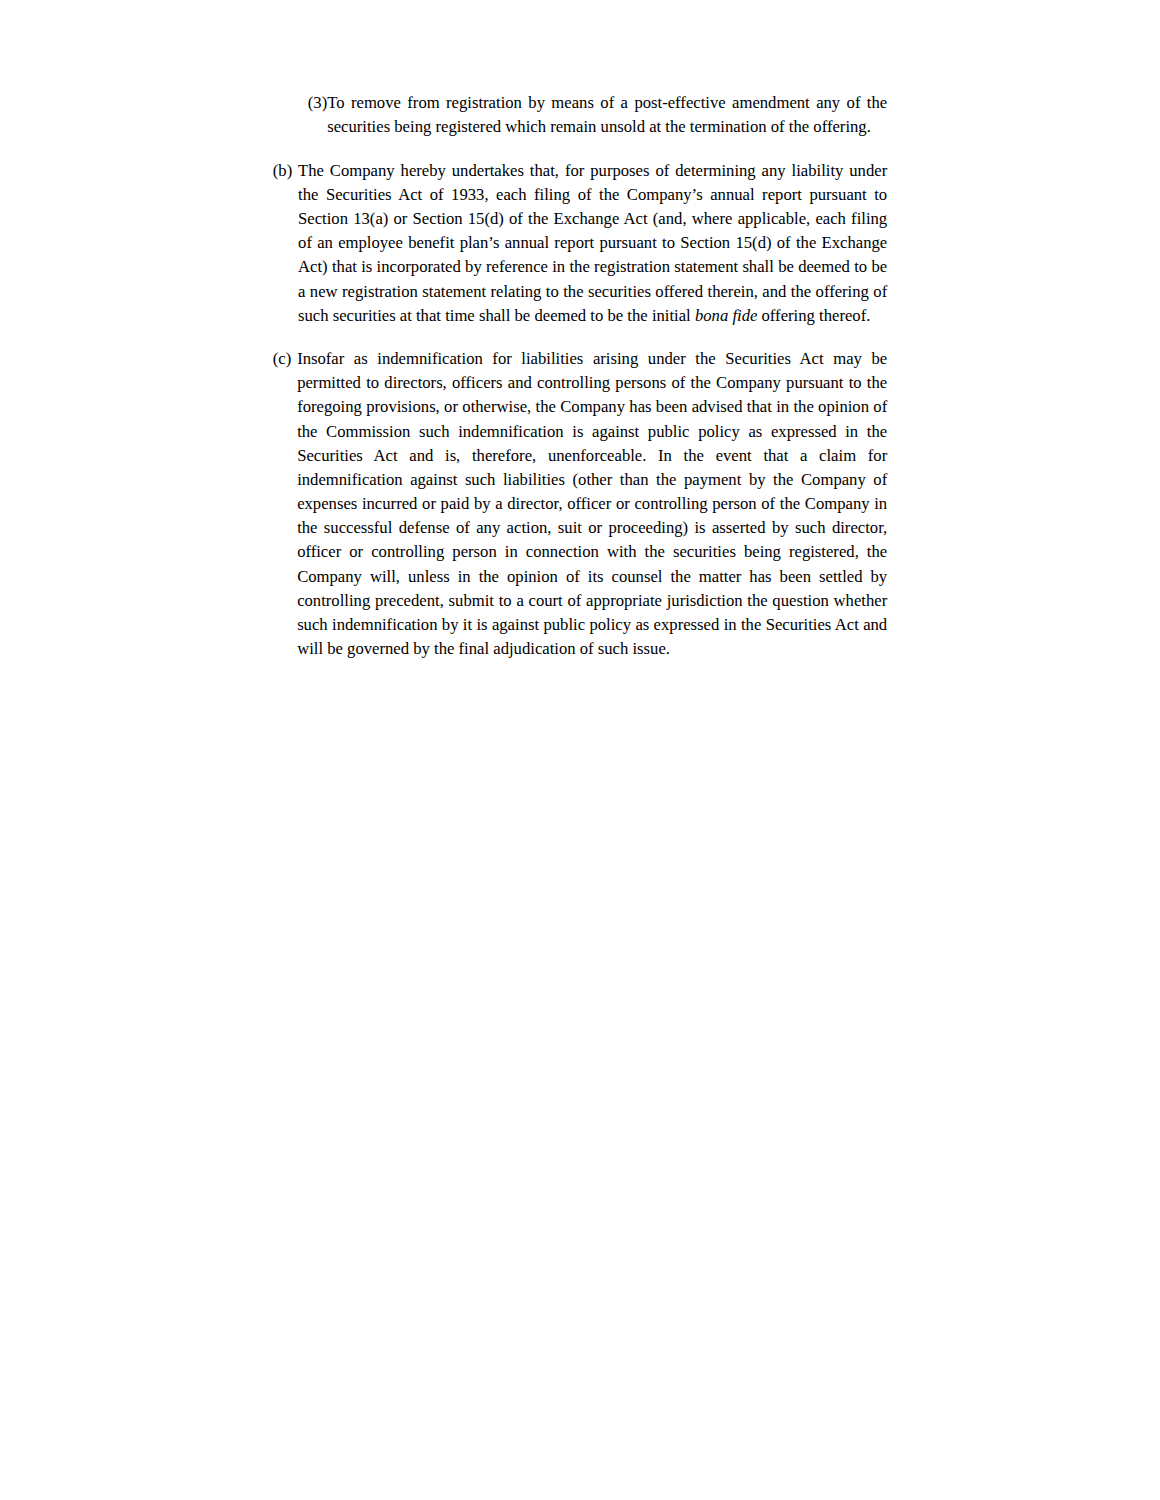(3) To remove from registration by means of a post-effective amendment any of the securities being registered which remain unsold at the termination of the offering.
(b) The Company hereby undertakes that, for purposes of determining any liability under the Securities Act of 1933, each filing of the Company’s annual report pursuant to Section 13(a) or Section 15(d) of the Exchange Act (and, where applicable, each filing of an employee benefit plan’s annual report pursuant to Section 15(d) of the Exchange Act) that is incorporated by reference in the registration statement shall be deemed to be a new registration statement relating to the securities offered therein, and the offering of such securities at that time shall be deemed to be the initial bona fide offering thereof.
(c) Insofar as indemnification for liabilities arising under the Securities Act may be permitted to directors, officers and controlling persons of the Company pursuant to the foregoing provisions, or otherwise, the Company has been advised that in the opinion of the Commission such indemnification is against public policy as expressed in the Securities Act and is, therefore, unenforceable. In the event that a claim for indemnification against such liabilities (other than the payment by the Company of expenses incurred or paid by a director, officer or controlling person of the Company in the successful defense of any action, suit or proceeding) is asserted by such director, officer or controlling person in connection with the securities being registered, the Company will, unless in the opinion of its counsel the matter has been settled by controlling precedent, submit to a court of appropriate jurisdiction the question whether such indemnification by it is against public policy as expressed in the Securities Act and will be governed by the final adjudication of such issue.